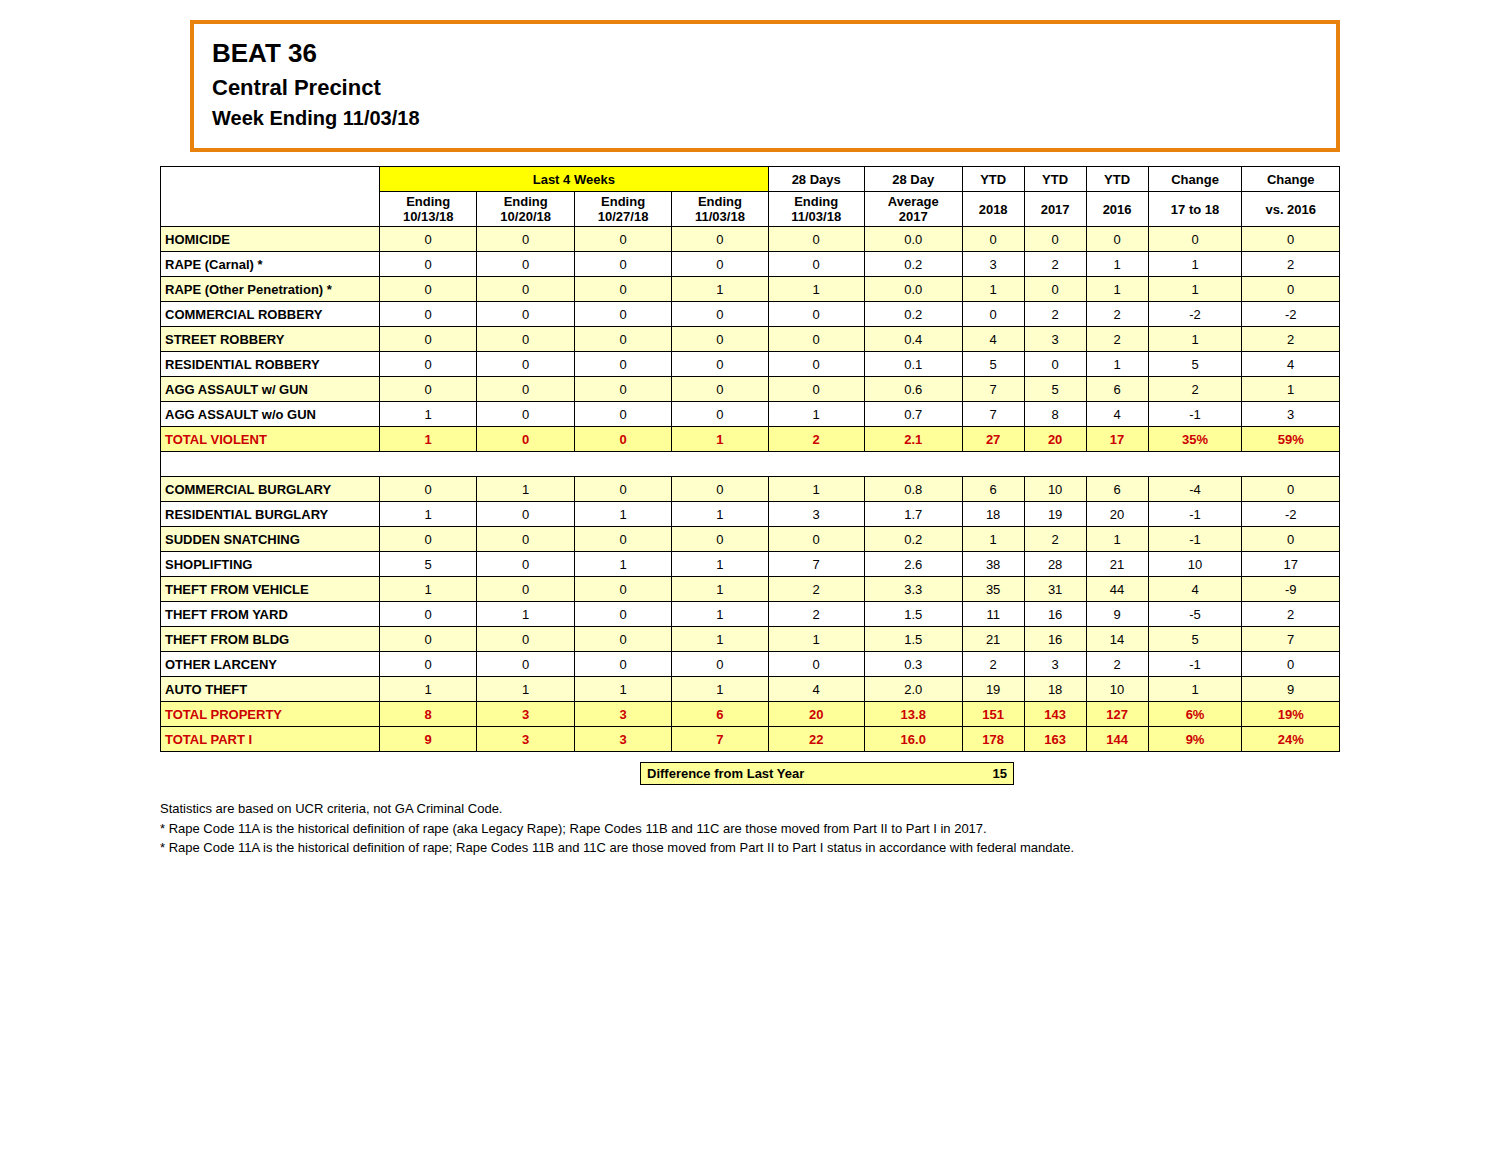BEAT 36
Central Precinct
Week Ending 11/03/18
| | Last 4 Weeks | 28 Days | 28 Day | YTD | YTD | YTD | Change | Change |
| --- | --- | --- | --- | --- | --- | --- | --- | --- |
| Ending 10/13/18 | Ending 10/20/18 | Ending 10/27/18 | Ending 11/03/18 | Ending 11/03/18 | Average 2017 | 2018 | 2017 | 2016 | 17 to 18 | vs. 2016 |
| HOMICIDE | 0 | 0 | 0 | 0 | 0 | 0.0 | 0 | 0 | 0 | 0 | 0 |
| RAPE (Carnal) * | 0 | 0 | 0 | 0 | 0 | 0.2 | 3 | 2 | 1 | 1 | 2 |
| RAPE (Other Penetration) * | 0 | 0 | 0 | 1 | 1 | 0.0 | 1 | 0 | 1 | 1 | 0 |
| COMMERCIAL ROBBERY | 0 | 0 | 0 | 0 | 0 | 0.2 | 0 | 2 | 2 | -2 | -2 |
| STREET ROBBERY | 0 | 0 | 0 | 0 | 0 | 0.4 | 4 | 3 | 2 | 1 | 2 |
| RESIDENTIAL ROBBERY | 0 | 0 | 0 | 0 | 0 | 0.1 | 5 | 0 | 1 | 5 | 4 |
| AGG ASSAULT w/ GUN | 0 | 0 | 0 | 0 | 0 | 0.6 | 7 | 5 | 6 | 2 | 1 |
| AGG ASSAULT w/o GUN | 1 | 0 | 0 | 0 | 1 | 0.7 | 7 | 8 | 4 | -1 | 3 |
| TOTAL VIOLENT | 1 | 0 | 0 | 1 | 2 | 2.1 | 27 | 20 | 17 | 35% | 59% |
| COMMERCIAL BURGLARY | 0 | 1 | 0 | 0 | 1 | 0.8 | 6 | 10 | 6 | -4 | 0 |
| RESIDENTIAL BURGLARY | 1 | 0 | 1 | 1 | 3 | 1.7 | 18 | 19 | 20 | -1 | -2 |
| SUDDEN SNATCHING | 0 | 0 | 0 | 0 | 0 | 0.2 | 1 | 2 | 1 | -1 | 0 |
| SHOPLIFTING | 5 | 0 | 1 | 1 | 7 | 2.6 | 38 | 28 | 21 | 10 | 17 |
| THEFT FROM VEHICLE | 1 | 0 | 0 | 1 | 2 | 3.3 | 35 | 31 | 44 | 4 | -9 |
| THEFT FROM YARD | 0 | 1 | 0 | 1 | 2 | 1.5 | 11 | 16 | 9 | -5 | 2 |
| THEFT FROM BLDG | 0 | 0 | 0 | 1 | 1 | 1.5 | 21 | 16 | 14 | 5 | 7 |
| OTHER LARCENY | 0 | 0 | 0 | 0 | 0 | 0.3 | 2 | 3 | 2 | -1 | 0 |
| AUTO THEFT | 1 | 1 | 1 | 1 | 4 | 2.0 | 19 | 18 | 10 | 1 | 9 |
| TOTAL PROPERTY | 8 | 3 | 3 | 6 | 20 | 13.8 | 151 | 143 | 127 | 6% | 19% |
| TOTAL PART I | 9 | 3 | 3 | 7 | 22 | 16.0 | 178 | 163 | 144 | 9% | 24% |
Difference from Last Year 15
Statistics are based on UCR criteria, not GA Criminal Code.
* Rape Code 11A is the historical definition of rape (aka Legacy Rape); Rape Codes 11B and 11C are those moved from Part II to Part I in 2017.
* Rape Code 11A is the historical definition of rape; Rape Codes 11B and 11C are those moved from Part II to Part I status in accordance with federal mandate.